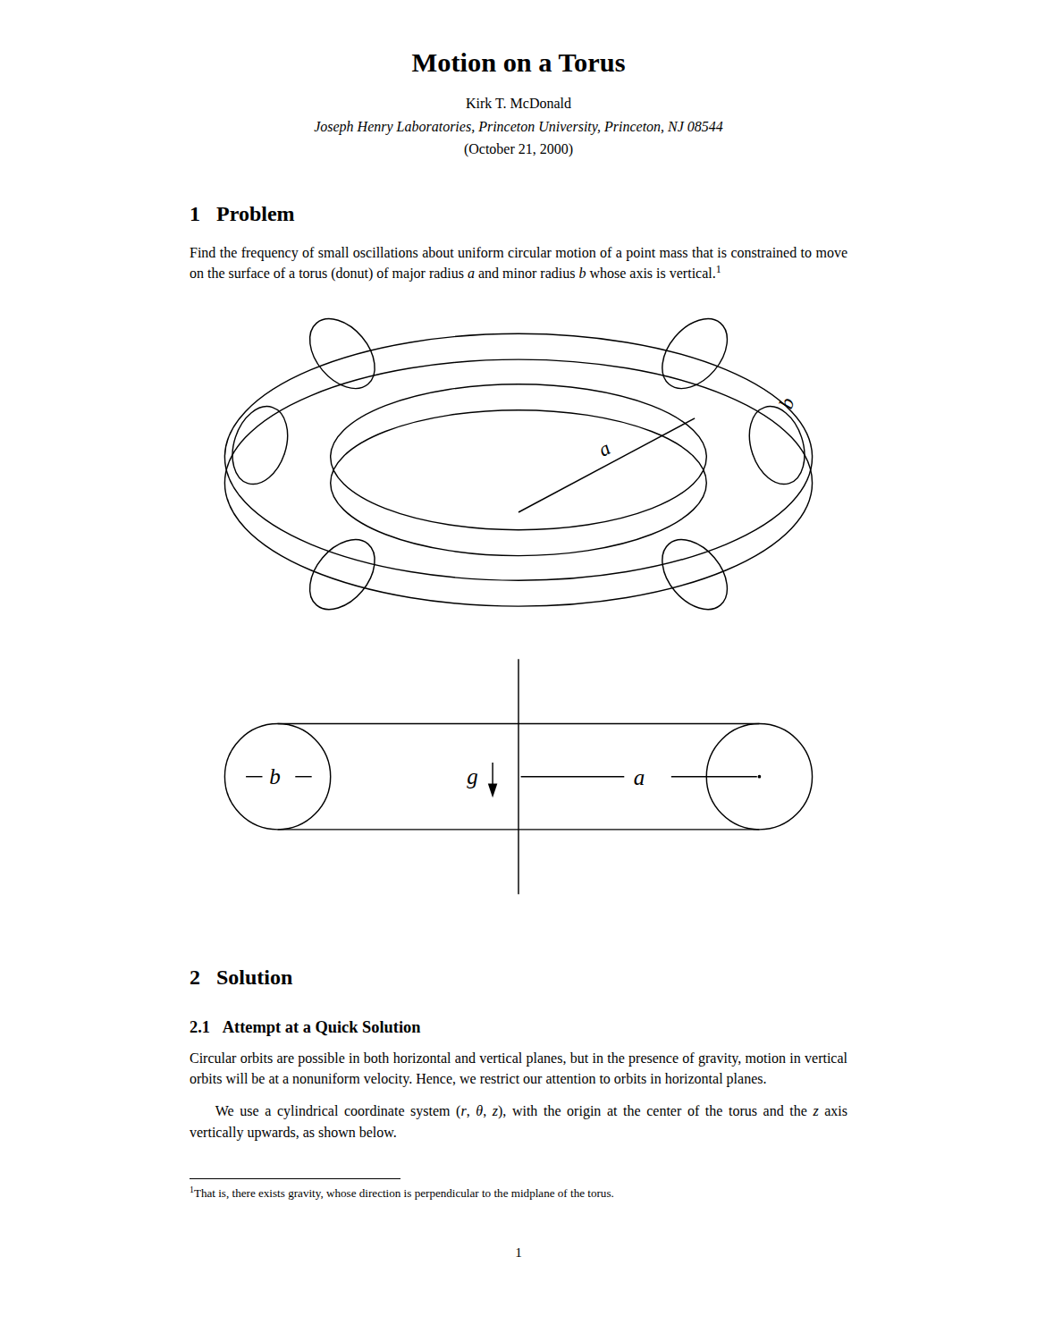Motion on a Torus
Kirk T. McDonald
Joseph Henry Laboratories, Princeton University, Princeton, NJ 08544
(October 21, 2000)
1 Problem
Find the frequency of small oscillations about uniform circular motion of a point mass that is constrained to move on the surface of a torus (donut) of major radius a and minor radius b whose axis is vertical.1
a b b g a
2 Solution
2.1 Attempt at a Quick Solution
Circular orbits are possible in both horizontal and vertical planes, but in the presence of gravity, motion in vertical orbits will be at a nonuniform velocity. Hence, we restrict our attention to orbits in horizontal planes.
We use a cylindrical coordinate system (r, θ, z), with the origin at the center of the torus and the z axis vertically upwards, as shown below.
1That is, there exists gravity, whose direction is perpendicular to the midplane of the torus.
1